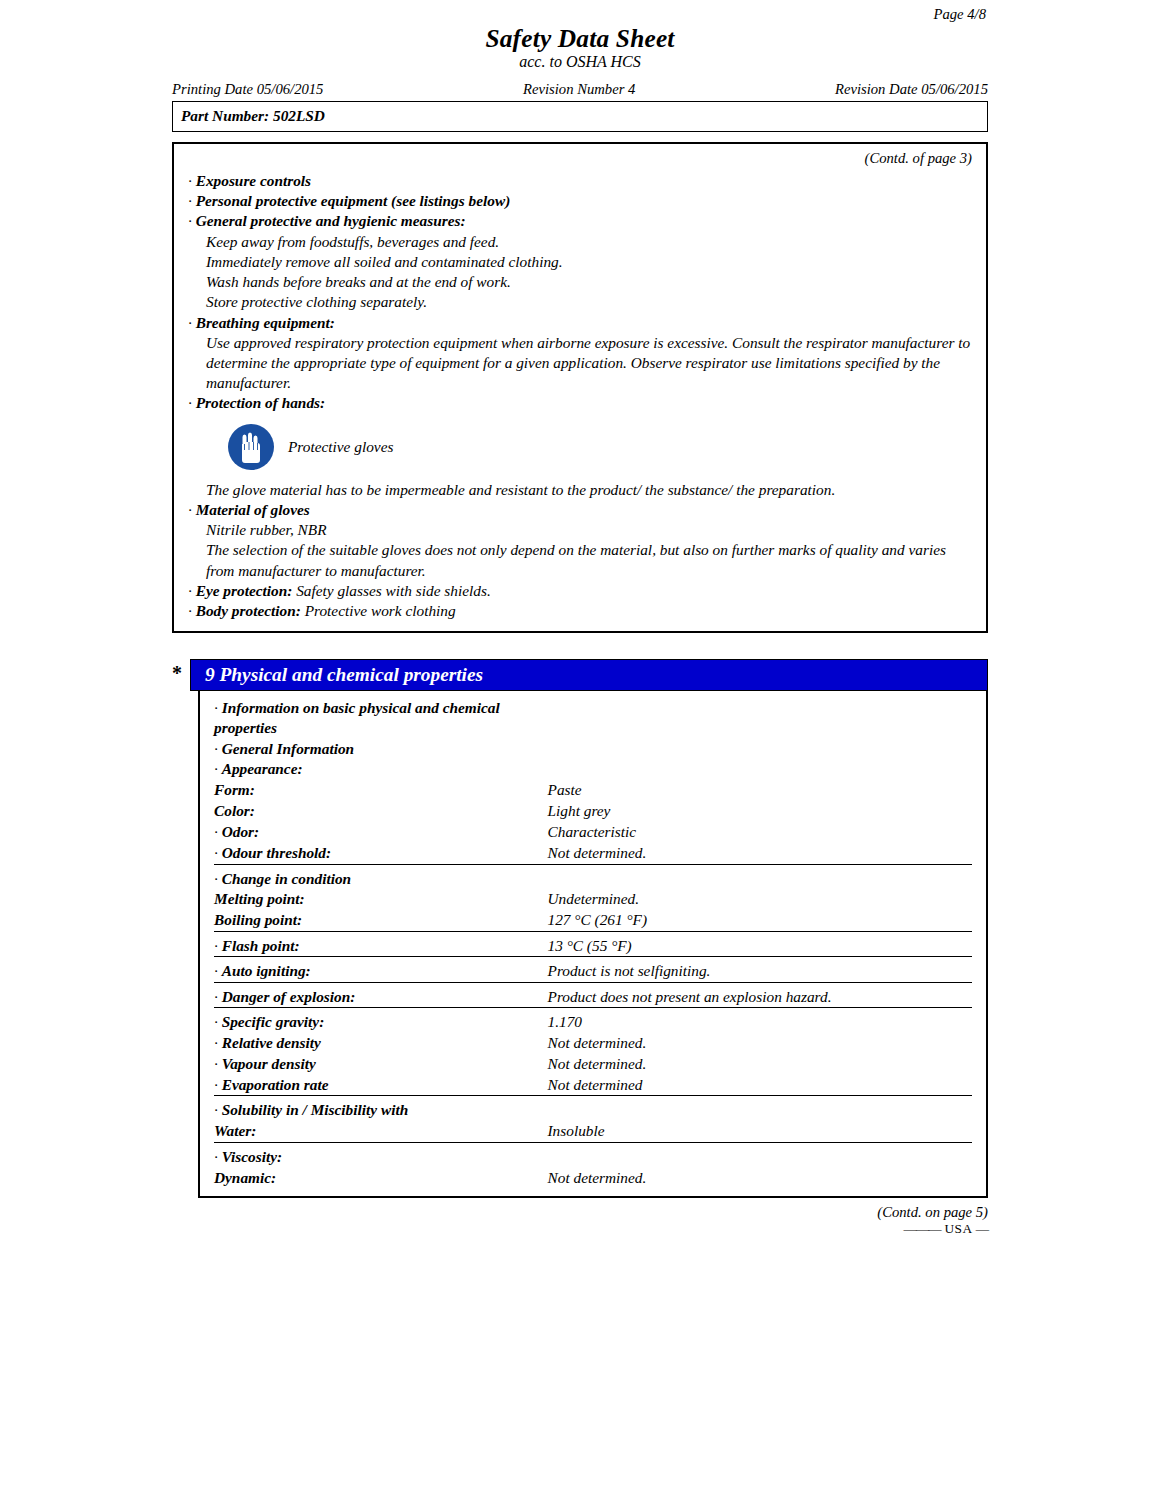Page 4/8
Safety Data Sheet
acc. to OSHA HCS
Printing Date 05/06/2015 Revision Number 4 Revision Date 05/06/2015
Part Number: 502LSD
(Contd. of page 3)
· Exposure controls
· Personal protective equipment (see listings below)
· General protective and hygienic measures:
Keep away from foodstuffs, beverages and feed.
Immediately remove all soiled and contaminated clothing.
Wash hands before breaks and at the end of work.
Store protective clothing separately.
· Breathing equipment:
Use approved respiratory protection equipment when airborne exposure is excessive. Consult the respirator manufacturer to determine the appropriate type of equipment for a given application. Observe respirator use limitations specified by the manufacturer.
· Protection of hands:
Protective gloves
The glove material has to be impermeable and resistant to the product/ the substance/ the preparation.
· Material of gloves
Nitrile rubber, NBR
The selection of the suitable gloves does not only depend on the material, but also on further marks of quality and varies from manufacturer to manufacturer.
· Eye protection: Safety glasses with side shields.
· Body protection: Protective work clothing
*
9 Physical and chemical properties
| · Information on basic physical and chemical properties | |
| · General Information | |
| · Appearance: | |
| Form: | Paste |
| Color: | Light grey |
| · Odor: | Characteristic |
| · Odour threshold: | Not determined. |
| · Change in condition | |
| Melting point: | Undetermined. |
| Boiling point: | 127 °C (261 °F) |
| · Flash point: | 13 °C (55 °F) |
| · Auto igniting: | Product is not selfigniting. |
| · Danger of explosion: | Product does not present an explosion hazard. |
| · Specific gravity: | 1.170 |
| · Relative density | Not determined. |
| · Vapour density | Not determined. |
| · Evaporation rate | Not determined |
| · Solubility in / Miscibility with | |
| Water: | Insoluble |
| · Viscosity: | |
| Dynamic: | Not determined. |
(Contd. on page 5)
——— USA —